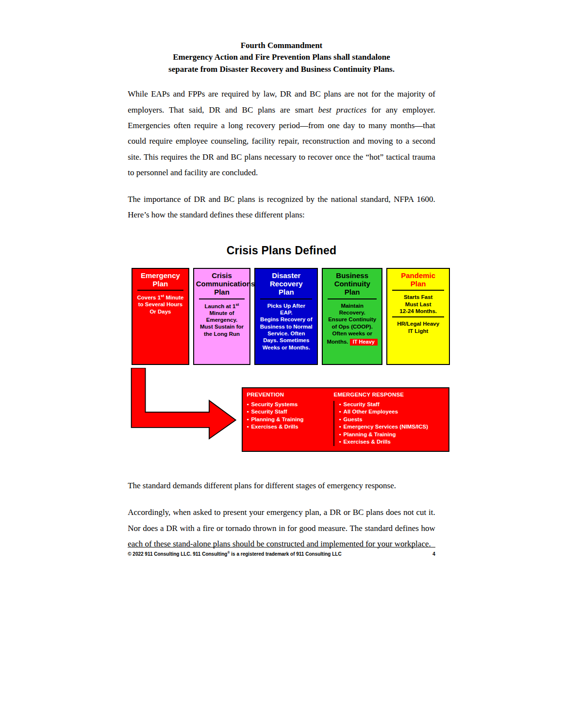Fourth Commandment Emergency Action and Fire Prevention Plans shall standalone separate from Disaster Recovery and Business Continuity Plans.
While EAPs and FPPs are required by law, DR and BC plans are not for the majority of employers. That said, DR and BC plans are smart best practices for any employer. Emergencies often require a long recovery period—from one day to many months—that could require employee counseling, facility repair, reconstruction and moving to a second site. This requires the DR and BC plans necessary to recover once the “hot” tactical trauma to personnel and facility are concluded.
The importance of DR and BC plans is recognized by the national standard, NFPA 1600. Here’s how the standard defines these different plans:
Crisis Plans Defined
| Emergency Plan Covers 1 st Minute to Several Hours Or Days | Crisis Communications Plan Launch at 1 st Minute of Emergency. Must Sustain for the Long Run | Disaster Recovery Plan Picks Up After EAP. Begins Recovery of Business to Normal Service. Often Days. Sometimes Weeks or Months. | Business Continuity Plan Maintain Recovery. Ensure Continuity of Ops (COOP). Often weeks or Months. IT Heavy | Pandemic Plan Starts Fast Must Last 12-24 Months. HR/Legal Heavy IT Light |
| PREVENTION | EMERGENCY RESPONSE |
| --- | --- |
| Security Systems Security Staff Planning & Training Exercises & Drills | Security Staff All Other Employees Guests Emergency Services (NIMS/ICS) Planning & Training Exercises & Drills |
The standard demands different plans for different stages of emergency response.
Accordingly, when asked to present your emergency plan, a DR or BC plans does not cut it. Nor does a DR with a fire or tornado thrown in for good measure. The standard defines how each of these stand-alone plans should be constructed and implemented for your workplace.
© 2022 911 Consulting LLC. 911 Consulting® is a registered trademark of 911 Consulting LLC 4